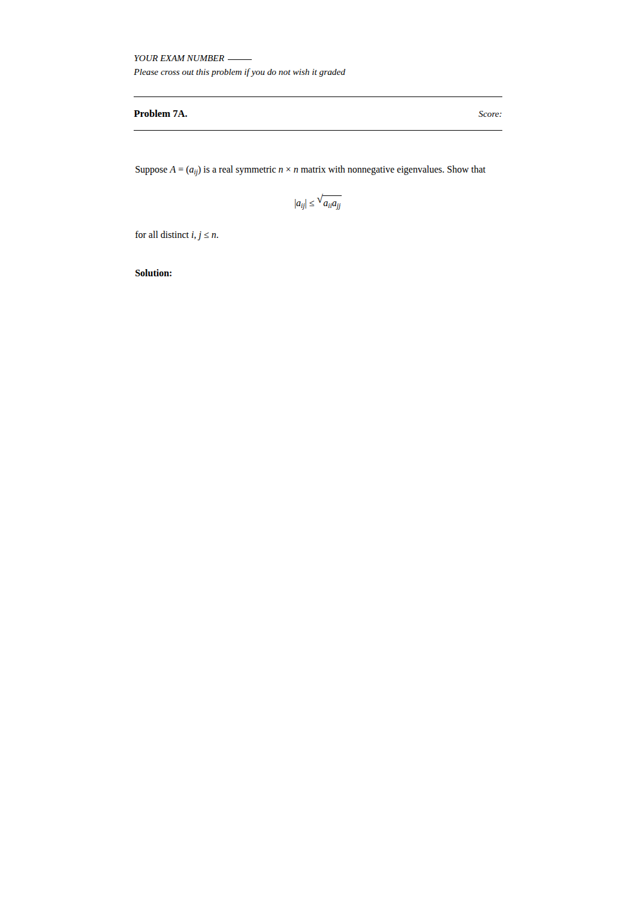YOUR EXAM NUMBER
Please cross out this problem if you do not wish it graded
Problem 7A. Score:
Suppose A = (aij) is a real symmetric n × n matrix with nonnegative eigenvalues. Show that
|aij| ≤ aii ajj
for all distinct i, j ≤ n.
Solution: